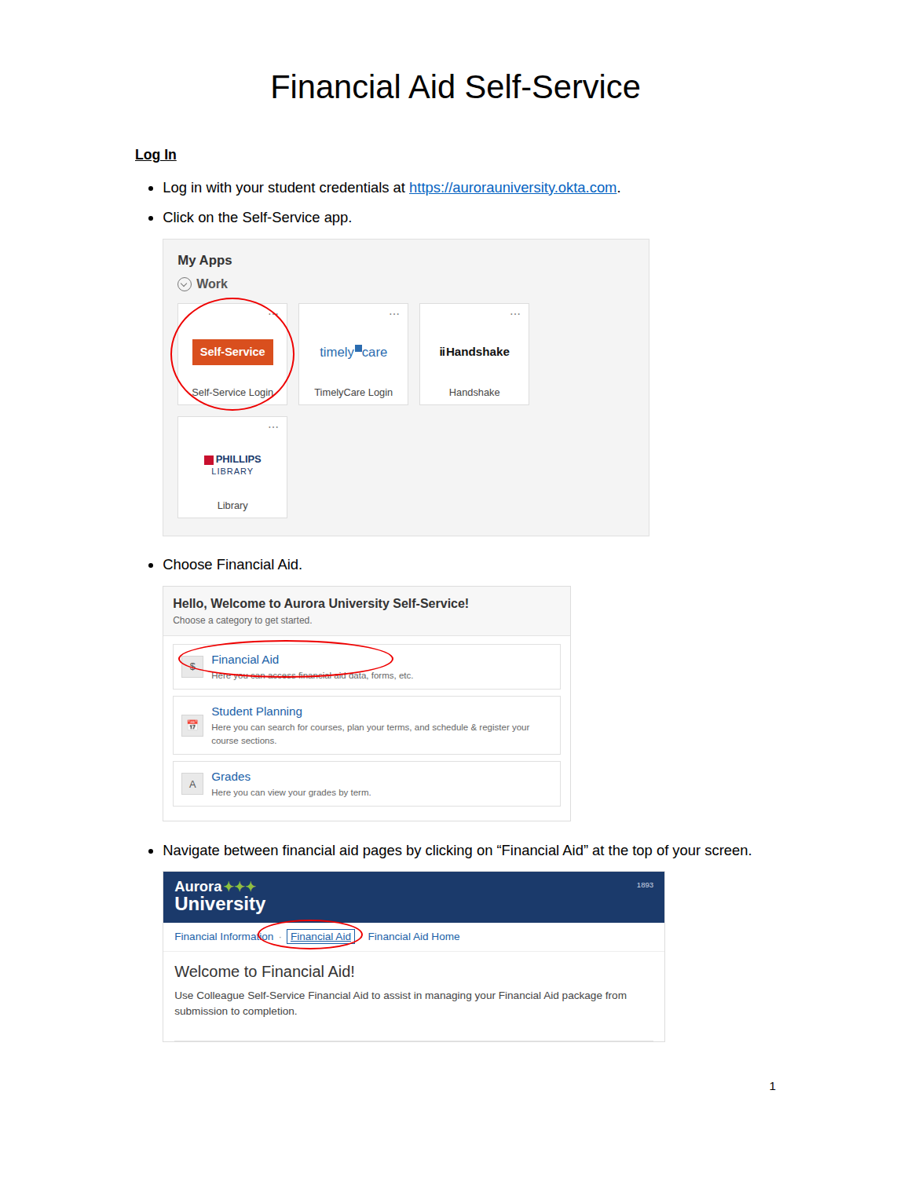Financial Aid Self-Service
Log In
Log in with your student credentials at https://aurorauniversity.okta.com.
Click on the Self-Service app.
My Apps
Work
⋯
Self-Service
Self-Service Login
⋯
timely care
TimelyCare Login
⋯
ii Handshake
Handshake
⋯
PHILLIPS
LIBRARY
Library
Choose Financial Aid.
Hello, Welcome to Aurora University Self-Service!
Choose a category to get started.
$
Financial Aid
Here you can access financial aid data, forms, etc.
📅
Student Planning
Here you can search for courses, plan your terms, and schedule & register your course sections.
A
Grades
Here you can view your grades by term.
Navigate between financial aid pages by clicking on “Financial Aid” at the top of your screen.
1893
Aurora✦✦✦
University
Financial Information·Financial Aid·Financial Aid Home
Welcome to Financial Aid!
Use Colleague Self-Service Financial Aid to assist in managing your Financial Aid package from submission to completion.
1